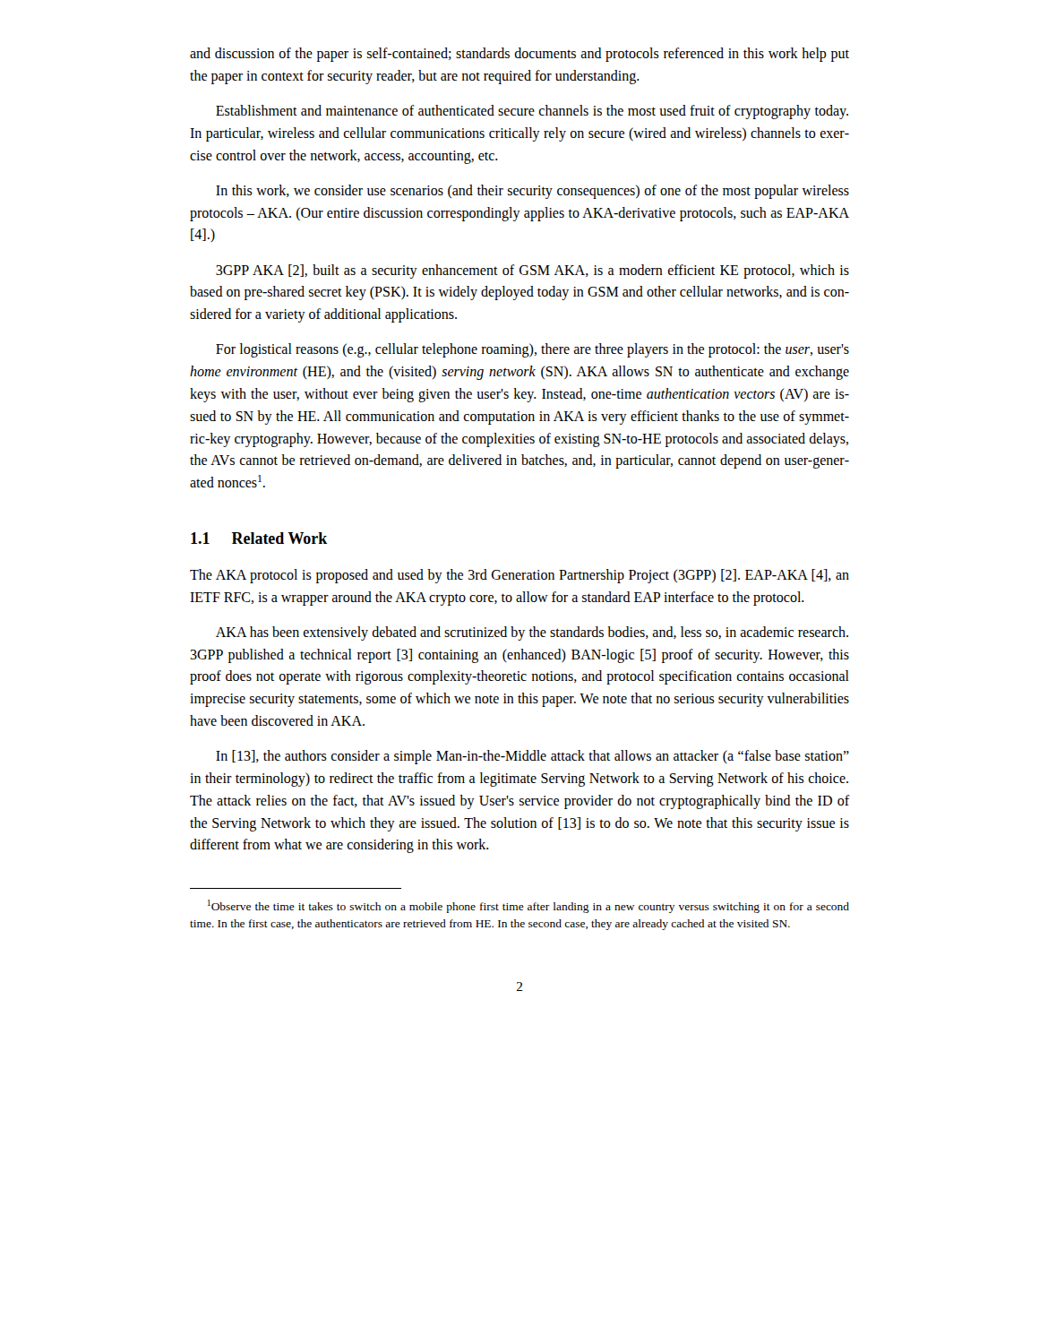and discussion of the paper is self-contained; standards documents and protocols referenced in this work help put the paper in context for security reader, but are not required for understanding.
Establishment and maintenance of authenticated secure channels is the most used fruit of cryptography today. In particular, wireless and cellular communications critically rely on secure (wired and wireless) channels to exercise control over the network, access, accounting, etc.
In this work, we consider use scenarios (and their security consequences) of one of the most popular wireless protocols – AKA. (Our entire discussion correspondingly applies to AKA-derivative protocols, such as EAP-AKA [4].)
3GPP AKA [2], built as a security enhancement of GSM AKA, is a modern efficient KE protocol, which is based on pre-shared secret key (PSK). It is widely deployed today in GSM and other cellular networks, and is considered for a variety of additional applications.
For logistical reasons (e.g., cellular telephone roaming), there are three players in the protocol: the user, user's home environment (HE), and the (visited) serving network (SN). AKA allows SN to authenticate and exchange keys with the user, without ever being given the user's key. Instead, one-time authentication vectors (AV) are issued to SN by the HE. All communication and computation in AKA is very efficient thanks to the use of symmetric-key cryptography. However, because of the complexities of existing SN-to-HE protocols and associated delays, the AVs cannot be retrieved on-demand, are delivered in batches, and, in particular, cannot depend on user-generated nonces1.
1.1 Related Work
The AKA protocol is proposed and used by the 3rd Generation Partnership Project (3GPP) [2]. EAP-AKA [4], an IETF RFC, is a wrapper around the AKA crypto core, to allow for a standard EAP interface to the protocol.
AKA has been extensively debated and scrutinized by the standards bodies, and, less so, in academic research. 3GPP published a technical report [3] containing an (enhanced) BAN-logic [5] proof of security. However, this proof does not operate with rigorous complexity-theoretic notions, and protocol specification contains occasional imprecise security statements, some of which we note in this paper. We note that no serious security vulnerabilities have been discovered in AKA.
In [13], the authors consider a simple Man-in-the-Middle attack that allows an attacker (a “false base station” in their terminology) to redirect the traffic from a legitimate Serving Network to a Serving Network of his choice. The attack relies on the fact, that AV's issued by User's service provider do not cryptographically bind the ID of the Serving Network to which they are issued. The solution of [13] is to do so. We note that this security issue is different from what we are considering in this work.
1Observe the time it takes to switch on a mobile phone first time after landing in a new country versus switching it on for a second time. In the first case, the authenticators are retrieved from HE. In the second case, they are already cached at the visited SN.
2